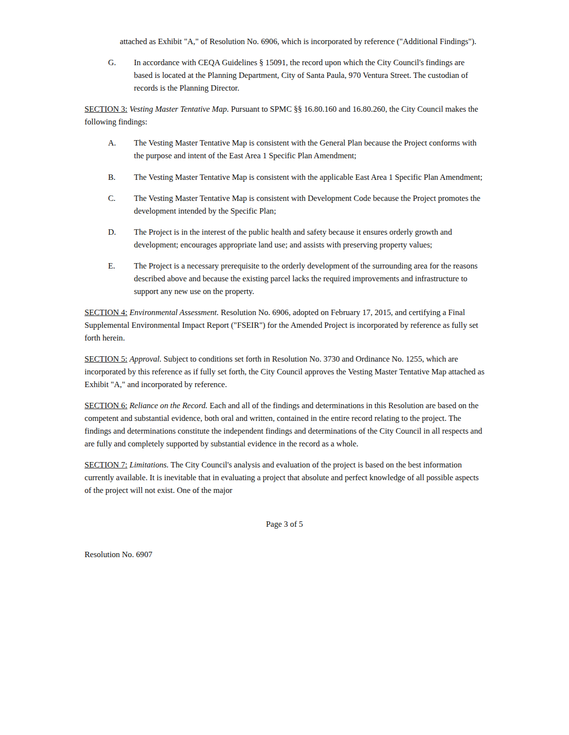attached as Exhibit "A," of Resolution No. 6906, which is incorporated by reference ("Additional Findings").
G.
In accordance with CEQA Guidelines § 15091, the record upon which the City Council's findings are based is located at the Planning Department, City of Santa Paula, 970 Ventura Street. The custodian of records is the Planning Director.
SECTION 3: Vesting Master Tentative Map. Pursuant to SPMC §§ 16.80.160 and 16.80.260, the City Council makes the following findings:
A.
The Vesting Master Tentative Map is consistent with the General Plan because the Project conforms with the purpose and intent of the East Area 1 Specific Plan Amendment;
B.
The Vesting Master Tentative Map is consistent with the applicable East Area 1 Specific Plan Amendment;
C.
The Vesting Master Tentative Map is consistent with Development Code because the Project promotes the development intended by the Specific Plan;
D.
The Project is in the interest of the public health and safety because it ensures orderly growth and development; encourages appropriate land use; and assists with preserving property values;
E.
The Project is a necessary prerequisite to the orderly development of the surrounding area for the reasons described above and because the existing parcel lacks the required improvements and infrastructure to support any new use on the property.
SECTION 4: Environmental Assessment. Resolution No. 6906, adopted on February 17, 2015, and certifying a Final Supplemental Environmental Impact Report ("FSEIR") for the Amended Project is incorporated by reference as fully set forth herein.
SECTION 5: Approval. Subject to conditions set forth in Resolution No. 3730 and Ordinance No. 1255, which are incorporated by this reference as if fully set forth, the City Council approves the Vesting Master Tentative Map attached as Exhibit "A," and incorporated by reference.
SECTION 6: Reliance on the Record. Each and all of the findings and determinations in this Resolution are based on the competent and substantial evidence, both oral and written, contained in the entire record relating to the project. The findings and determinations constitute the independent findings and determinations of the City Council in all respects and are fully and completely supported by substantial evidence in the record as a whole.
SECTION 7: Limitations. The City Council's analysis and evaluation of the project is based on the best information currently available. It is inevitable that in evaluating a project that absolute and perfect knowledge of all possible aspects of the project will not exist. One of the major
Page 3 of 5
Resolution No. 6907